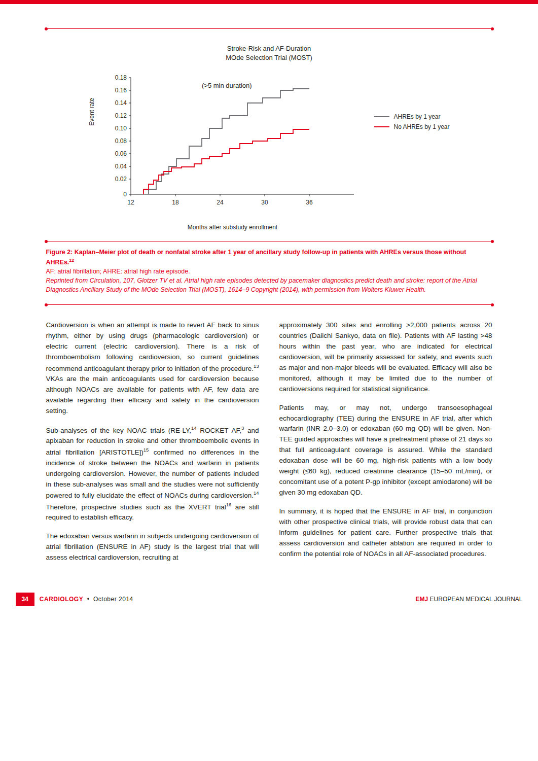Stroke-Risk and AF-Duration
MOde Selection Trial (MOST)
Event rate
0.18 0.16 0.14 0.12 0.10 0.08 0.06 0.04 0.02 0 12 18 24 30 36 (>5 min duration)
Months after substudy enrollment
AHREs by 1 year
No AHREs by 1 year
Figure 2: Kaplan–Meier plot of death or nonfatal stroke after 1 year of ancillary study follow-up in patients with AHREs versus those without AHREs.12
AF: atrial fibrillation; AHRE: atrial high rate episode.
Reprinted from Circulation, 107, Glotzer TV et al. Atrial high rate episodes detected by pacemaker diagnostics predict death and stroke: report of the Atrial Diagnostics Ancillary Study of the MOde Selection Trial (MOST), 1614–9 Copyright (2014), with permission from Wolters Kluwer Health.
Cardioversion is when an attempt is made to revert AF back to sinus rhythm, either by using drugs (pharmacologic cardioversion) or electric current (electric cardioversion). There is a risk of thromboembolism following cardioversion, so current guidelines recommend anticoagulant therapy prior to initiation of the procedure.13 VKAs are the main anticoagulants used for cardioversion because although NOACs are available for patients with AF, few data are available regarding their efficacy and safety in the cardioversion setting.
Sub-analyses of the key NOAC trials (RE-LY,14 ROCKET AF,3 and apixaban for reduction in stroke and other thromboembolic events in atrial fibrillation [ARISTOTLE])15 confirmed no differences in the incidence of stroke between the NOACs and warfarin in patients undergoing cardioversion. However, the number of patients included in these sub-analyses was small and the studies were not sufficiently powered to fully elucidate the effect of NOACs during cardioversion.14 Therefore, prospective studies such as the XVERT trial16 are still required to establish efficacy.
The edoxaban versus warfarin in subjects undergoing cardioversion of atrial fibrillation (ENSURE in AF) study is the largest trial that will assess electrical cardioversion, recruiting at
approximately 300 sites and enrolling >2,000 patients across 20 countries (Daiichi Sankyo, data on file). Patients with AF lasting >48 hours within the past year, who are indicated for electrical cardioversion, will be primarily assessed for safety, and events such as major and non-major bleeds will be evaluated. Efficacy will also be monitored, although it may be limited due to the number of cardioversions required for statistical significance.
Patients may, or may not, undergo transoesophageal echocardiography (TEE) during the ENSURE in AF trial, after which warfarin (INR 2.0–3.0) or edoxaban (60 mg QD) will be given. Non-TEE guided approaches will have a pretreatment phase of 21 days so that full anticoagulant coverage is assured. While the standard edoxaban dose will be 60 mg, high-risk patients with a low body weight (≤60 kg), reduced creatinine clearance (15–50 mL/min), or concomitant use of a potent P-gp inhibitor (except amiodarone) will be given 30 mg edoxaban QD.
In summary, it is hoped that the ENSURE in AF trial, in conjunction with other prospective clinical trials, will provide robust data that can inform guidelines for patient care. Further prospective trials that assess cardioversion and catheter ablation are required in order to confirm the potential role of NOACs in all AF-associated procedures.
34
CARDIOLOGY • October 2014
EMJ EUROPEAN MEDICAL JOURNAL